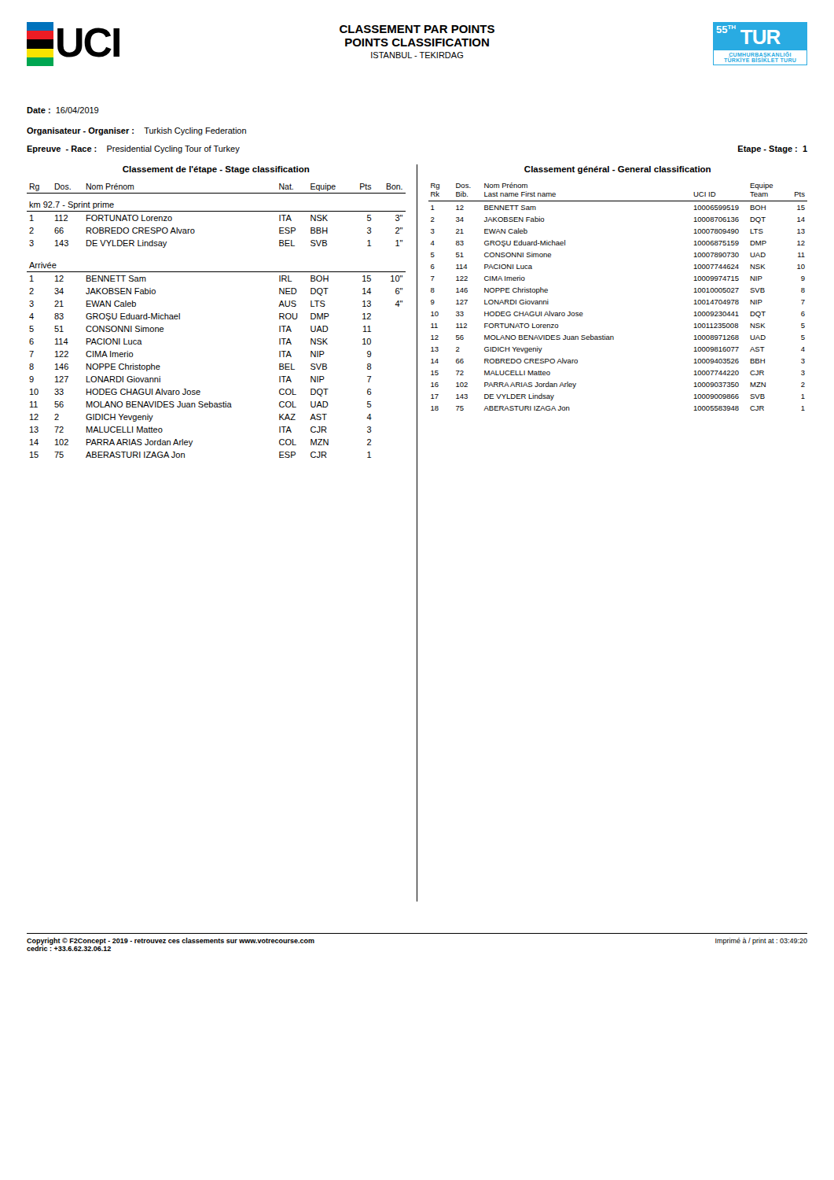UCI
CLASSEMENT PAR POINTS
POINTS CLASSIFICATION
ISTANBUL - TEKIRDAG
55TH
TUR
CUMHURBAŞKANLIĞI
TÜRKİYE BİSİKLET TURU
Date : 16/04/2019
Organisateur - Organiser : Turkish Cycling Federation
Etape - Stage : 1 Epreuve - Race : Presidential Cycling Tour of Turkey
Classement de l'étape - Stage classification
| Rg | Dos. | Nom Prénom | Nat. | Equipe | Pts | Bon. |
| --- | --- | --- | --- | --- | --- | --- |
| km 92.7 - Sprint prime |
| 1 | 112 | FORTUNATO Lorenzo | ITA | NSK | 5 | 3" |
| 2 | 66 | ROBREDO CRESPO Alvaro | ESP | BBH | 3 | 2" |
| 3 | 143 | DE VYLDER Lindsay | BEL | SVB | 1 | 1" |
| Arrivée |
| 1 | 12 | BENNETT Sam | IRL | BOH | 15 | 10" |
| 2 | 34 | JAKOBSEN Fabio | NED | DQT | 14 | 6" |
| 3 | 21 | EWAN Caleb | AUS | LTS | 13 | 4" |
| 4 | 83 | GROŞU Eduard-Michael | ROU | DMP | 12 | |
| 5 | 51 | CONSONNI Simone | ITA | UAD | 11 | |
| 6 | 114 | PACIONI Luca | ITA | NSK | 10 | |
| 7 | 122 | CIMA Imerio | ITA | NIP | 9 | |
| 8 | 146 | NOPPE Christophe | BEL | SVB | 8 | |
| 9 | 127 | LONARDI Giovanni | ITA | NIP | 7 | |
| 10 | 33 | HODEG CHAGUI Alvaro Jose | COL | DQT | 6 | |
| 11 | 56 | MOLANO BENAVIDES Juan Sebastia | COL | UAD | 5 | |
| 12 | 2 | GIDICH Yevgeniy | KAZ | AST | 4 | |
| 13 | 72 | MALUCELLI Matteo | ITA | CJR | 3 | |
| 14 | 102 | PARRA ARIAS Jordan Arley | COL | MZN | 2 | |
| 15 | 75 | ABERASTURI IZAGA Jon | ESP | CJR | 1 | |
Classement général - General classification
| Rg Rk | Dos. Bib. | Nom Prénom Last name First name | UCI ID | Equipe Team | Pts |
| --- | --- | --- | --- | --- | --- |
| 1 | 12 | BENNETT Sam | 10006599519 | BOH | 15 |
| 2 | 34 | JAKOBSEN Fabio | 10008706136 | DQT | 14 |
| 3 | 21 | EWAN Caleb | 10007809490 | LTS | 13 |
| 4 | 83 | GROŞU Eduard-Michael | 10006875159 | DMP | 12 |
| 5 | 51 | CONSONNI Simone | 10007890730 | UAD | 11 |
| 6 | 114 | PACIONI Luca | 10007744624 | NSK | 10 |
| 7 | 122 | CIMA Imerio | 10009974715 | NIP | 9 |
| 8 | 146 | NOPPE Christophe | 10010005027 | SVB | 8 |
| 9 | 127 | LONARDI Giovanni | 10014704978 | NIP | 7 |
| 10 | 33 | HODEG CHAGUI Alvaro Jose | 10009230441 | DQT | 6 |
| 11 | 112 | FORTUNATO Lorenzo | 10011235008 | NSK | 5 |
| 12 | 56 | MOLANO BENAVIDES Juan Sebastian | 10008971268 | UAD | 5 |
| 13 | 2 | GIDICH Yevgeniy | 10009816077 | AST | 4 |
| 14 | 66 | ROBREDO CRESPO Alvaro | 10009403526 | BBH | 3 |
| 15 | 72 | MALUCELLI Matteo | 10007744220 | CJR | 3 |
| 16 | 102 | PARRA ARIAS Jordan Arley | 10009037350 | MZN | 2 |
| 17 | 143 | DE VYLDER Lindsay | 10009009866 | SVB | 1 |
| 18 | 75 | ABERASTURI IZAGA Jon | 10005583948 | CJR | 1 |
Copyright © F2Concept - 2019 - retrouvez ces classements sur www.votrecourse.com
cedric : +33.6.62.32.06.12
Imprimé à / print at : 03:49:20